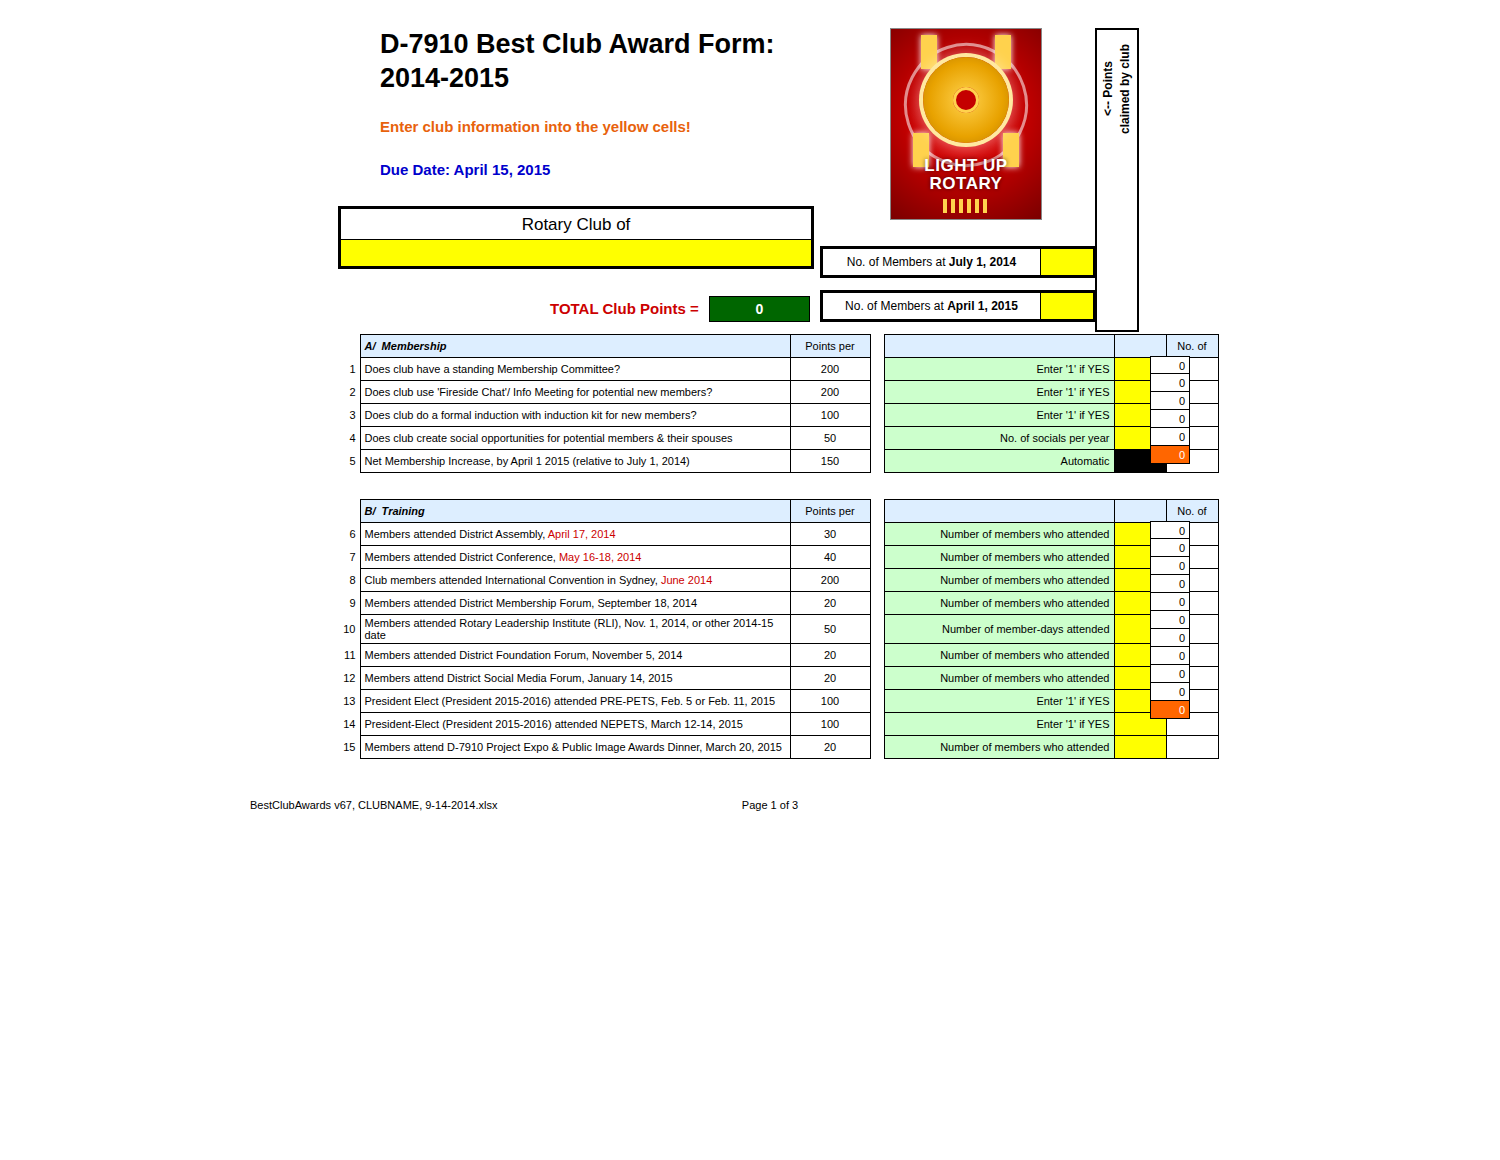D-7910 Best Club Award Form:
2014-2015
Enter club information into the yellow cells!
Due Date: April 15, 2015
LIGHT UP
ROTARY
<-- Points
claimed by club
Rotary Club of
No. of Members at July 1, 2014
No. of Members at April 1, 2015
TOTAL Club Points =
0
| | A/ Membership | Points per | | | | No. of |
| --- | --- | --- | --- | --- | --- | --- |
| 1 | Does club have a standing Membership Committee? | 200 | | Enter '1' if YES | | |
| 2 | Does club use 'Fireside Chat'/ Info Meeting for potential new members? | 200 | | Enter '1' if YES | | |
| 3 | Does club do a formal induction with induction kit for new members? | 100 | | Enter '1' if YES | | |
| 4 | Does club create social opportunities for potential members & their spouses | 50 | | No. of socials per year | | |
| 5 | Net Membership Increase, by April 1 2015 (relative to July 1, 2014) | 150 | | Automatic | | |
0
0
0
0
0
0
| | B/ Training | Points per | | | | No. of |
| --- | --- | --- | --- | --- | --- | --- |
| 6 | Members attended District Assembly, April 17, 2014 | 30 | | Number of members who attended | | |
| 7 | Members attended District Conference, May 16-18, 2014 | 40 | | Number of members who attended | | |
| 8 | Club members attended International Convention in Sydney, June 2014 | 200 | | Number of members who attended | | |
| 9 | Members attended District Membership Forum, September 18, 2014 | 20 | | Number of members who attended | | |
| 10 | Members attended Rotary Leadership Institute (RLI), Nov. 1, 2014, or other 2014-15 date | 50 | | Number of member-days attended | | |
| 11 | Members attended District Foundation Forum, November 5, 2014 | 20 | | Number of members who attended | | |
| 12 | Members attend District Social Media Forum, January 14, 2015 | 20 | | Number of members who attended | | |
| 13 | President Elect (President 2015-2016) attended PRE-PETS, Feb. 5 or Feb. 11, 2015 | 100 | | Enter '1' if YES | | |
| 14 | President-Elect (President 2015-2016) attended NEPETS, March 12-14, 2015 | 100 | | Enter '1' if YES | | |
| 15 | Members attend D-7910 Project Expo & Public Image Awards Dinner, March 20, 2015 | 20 | | Number of members who attended | | |
0
0
0
0
0
0
0
0
0
0
0
BestClubAwards v67, CLUBNAME, 9-14-2014.xlsx
Page 1 of 3